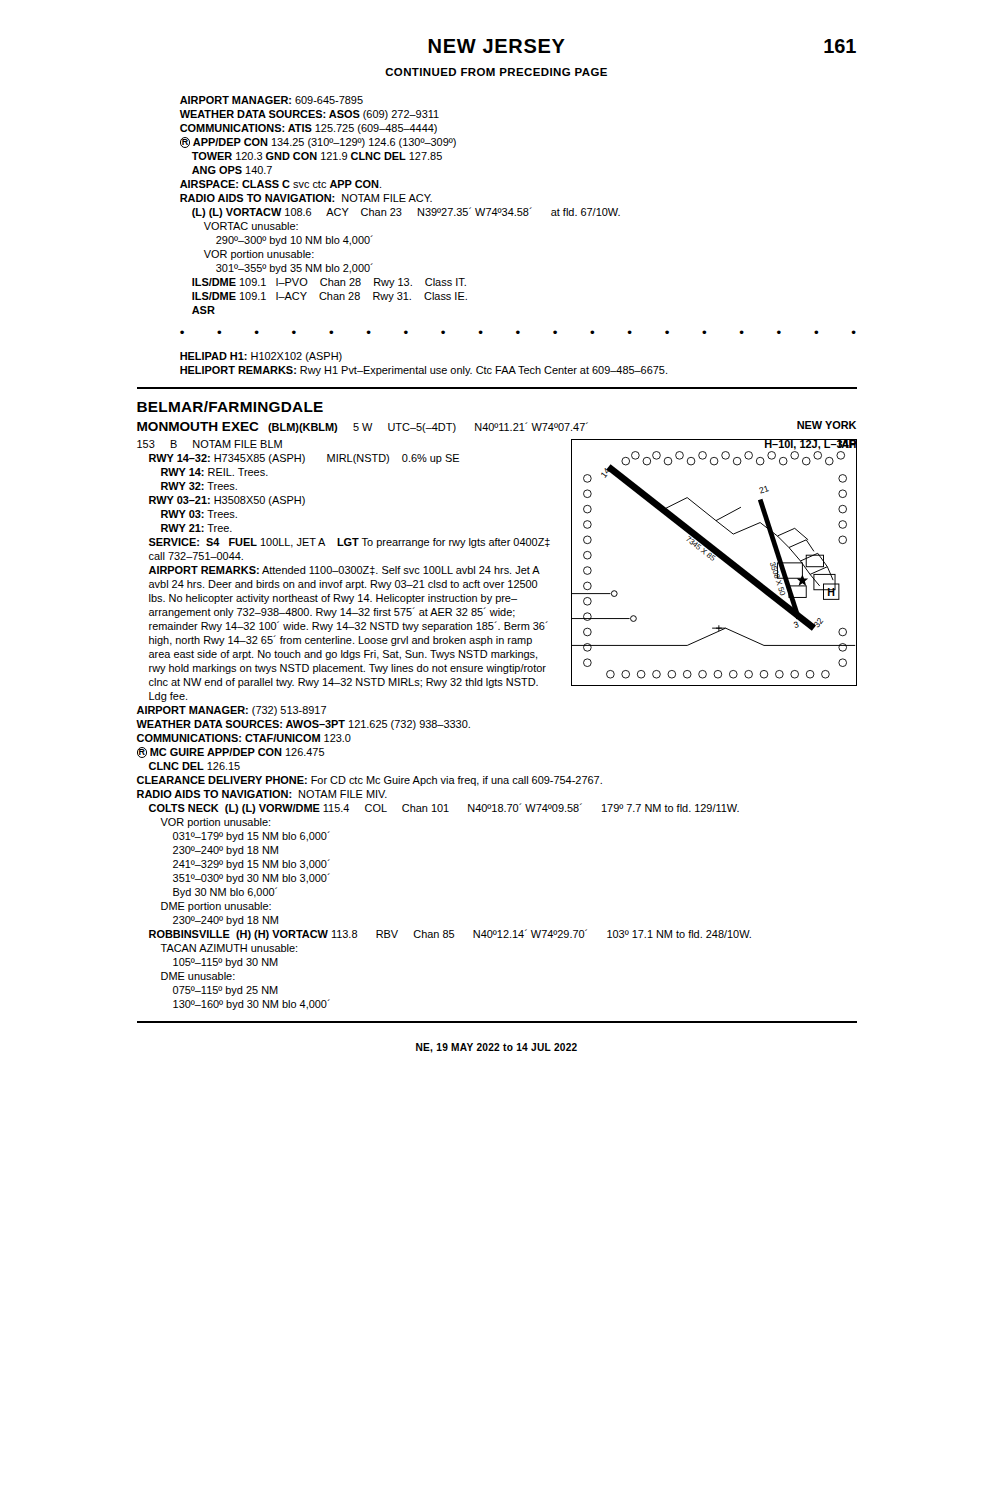NEW JERSEY
161
CONTINUED FROM PRECEDING PAGE
AIRPORT MANAGER: 609-645-7895
WEATHER DATA SOURCES: ASOS (609) 272–9311
COMMUNICATIONS: ATIS 125.725 (609–485–4444)
RAPP/DEP CON 134.25 (310º–129º) 124.6 (130º–309º)
TOWER 120.3 GND CON 121.9 CLNC DEL 127.85
ANG OPS 140.7
AIRSPACE: CLASS C svc ctc APP CON.
RADIO AIDS TO NAVIGATION: NOTAM FILE ACY.
(L) (L) VORTACW 108.6 ACY Chan 23 N39º27.35´ W74º34.58´ at fld. 67/10W.
VORTAC unusable:
290º–300º byd 10 NM blo 4,000´
VOR portion unusable:
301º–355º byd 35 NM blo 2,000´
ILS/DME 109.1 I–PVO Chan 28 Rwy 13. Class IT.
ILS/DME 109.1 I–ACY Chan 28 Rwy 31. Class IE.
ASR
•••••••••••••••••••
HELIPAD H1: H102X102 (ASPH)
HELIPORT REMARKS: Rwy H1 Pvt–Experimental use only. Ctc FAA Tech Center at 609–485–6675.
BELMAR/FARMINGDALE
MONMOUTH EXEC (BLM)(KBLM) 5 W UTC–5(–4DT) N40º11.21´ W74º07.47´ NEW YORK
H 7345 X 85 3508 X 50 14 32 21 3
153 B NOTAM FILE BLM H–10I, 12J, L–34H
RWY 14–32: H7345X85 (ASPH) MIRL(NSTD) 0.6% up SE IAP
RWY 14: REIL. Trees.
RWY 32: Trees.
RWY 03–21: H3508X50 (ASPH)
RWY 03: Trees.
RWY 21: Tree.
SERVICE: S4 FUEL 100LL, JET A LGT To prearrange for rwy lgts after 0400Z‡ call 732–751–0044.
AIRPORT REMARKS: Attended 1100–0300Z‡. Self svc 100LL avbl 24 hrs. Jet A avbl 24 hrs. Deer and birds on and invof arpt. Rwy 03–21 clsd to acft over 12500 lbs. No helicopter activity northeast of Rwy 14. Helicopter instruction by pre–arrangement only 732–938–4800. Rwy 14–32 first 575´ at AER 32 85´ wide; remainder Rwy 14–32 100´ wide. Rwy 14–32 NSTD twy separation 185´. Berm 36´ high, north Rwy 14–32 65´ from centerline. Loose grvl and broken asph in ramp area east side of arpt. No touch and go ldgs Fri, Sat, Sun. Twys NSTD markings, rwy hold markings on twys NSTD placement. Twy lines do not ensure wingtip/rotor clnc at NW end of parallel twy. Rwy 14–32 NSTD MIRLs; Rwy 32 thld lgts NSTD. Ldg fee.
AIRPORT MANAGER: (732) 513-8917
WEATHER DATA SOURCES: AWOS–3PT 121.625 (732) 938–3330.
COMMUNICATIONS: CTAF/UNICOM 123.0
RMC GUIRE APP/DEP CON 126.475
CLNC DEL 126.15
CLEARANCE DELIVERY PHONE: For CD ctc Mc Guire Apch via freq, if una call 609-754-2767.
RADIO AIDS TO NAVIGATION: NOTAM FILE MIV.
COLTS NECK (L) (L) VORW/DME 115.4 COL Chan 101 N40º18.70´ W74º09.58´ 179º 7.7 NM to fld. 129/11W.
VOR portion unusable:
031º–179º byd 15 NM blo 6,000´
230º–240º byd 18 NM
241º–329º byd 15 NM blo 3,000´
351º–030º byd 30 NM blo 3,000´
Byd 30 NM blo 6,000´
DME portion unusable:
230º–240º byd 18 NM
ROBBINSVILLE (H) (H) VORTACW 113.8 RBV Chan 85 N40º12.14´ W74º29.70´ 103º 17.1 NM to fld. 248/10W.
TACAN AZIMUTH unusable:
105º–115º byd 30 NM
DME unusable:
075º–115º byd 25 NM
130º–160º byd 30 NM blo 4,000´
NE, 19 MAY 2022 to 14 JUL 2022